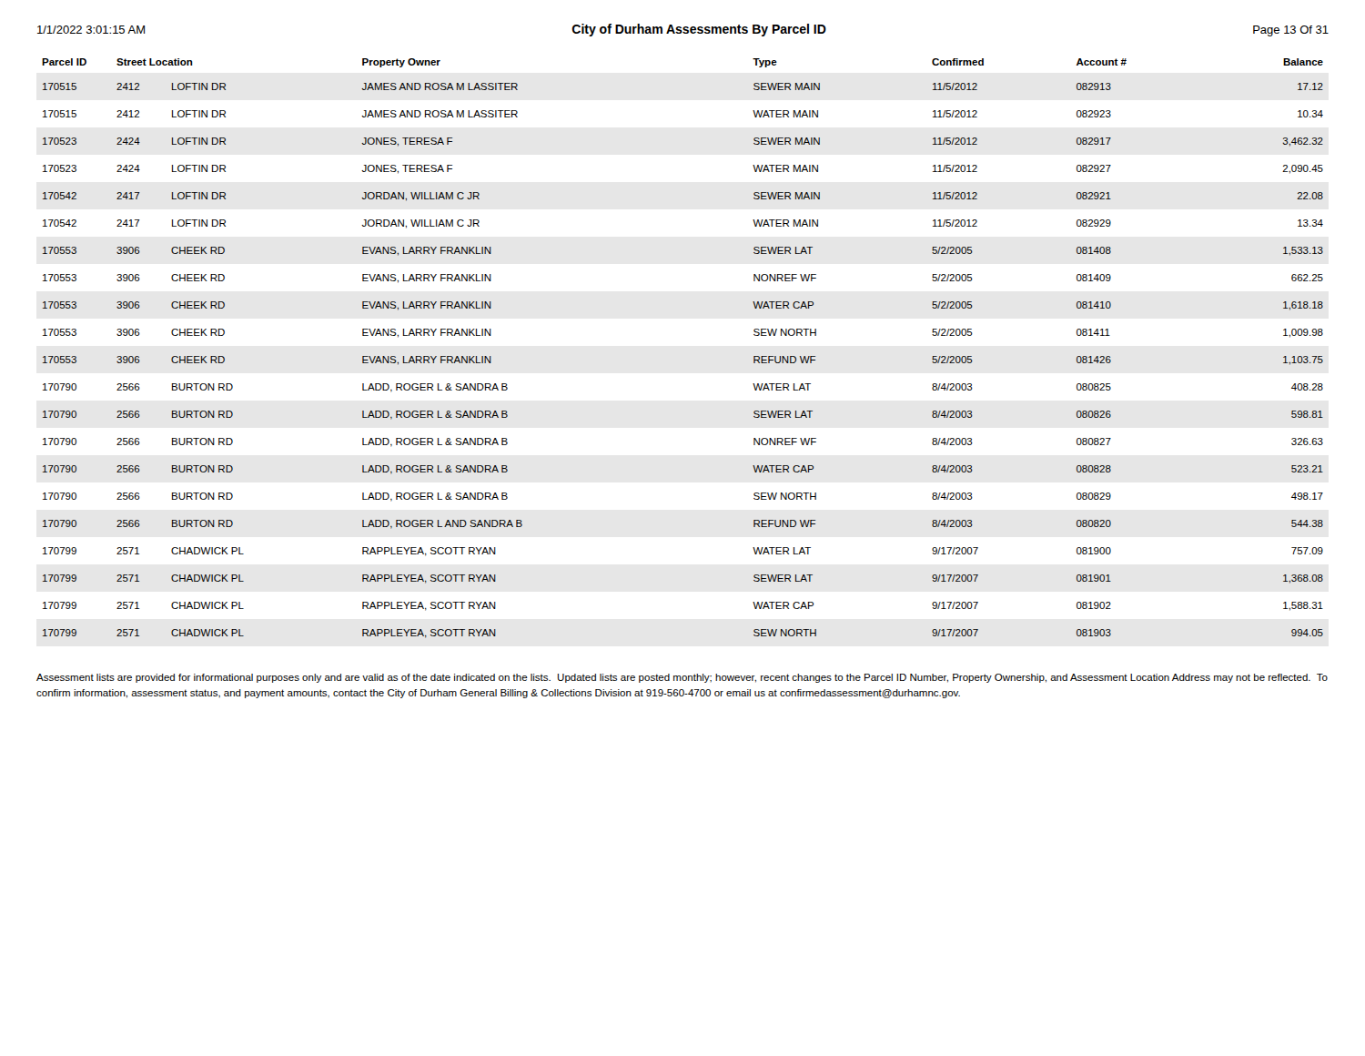1/1/2022 3:01:15 AM
City of Durham Assessments By Parcel ID
Page 13 Of 31
| Parcel ID | Street Location | Property Owner | Type | Confirmed | Account # | Balance |
| --- | --- | --- | --- | --- | --- | --- |
| 170515 | 2412 | LOFTIN DR | JAMES AND ROSA M LASSITER | SEWER MAIN | 11/5/2012 | 082913 | 17.12 |
| 170515 | 2412 | LOFTIN DR | JAMES AND ROSA M LASSITER | WATER MAIN | 11/5/2012 | 082923 | 10.34 |
| 170523 | 2424 | LOFTIN DR | JONES, TERESA F | SEWER MAIN | 11/5/2012 | 082917 | 3,462.32 |
| 170523 | 2424 | LOFTIN DR | JONES, TERESA F | WATER MAIN | 11/5/2012 | 082927 | 2,090.45 |
| 170542 | 2417 | LOFTIN DR | JORDAN, WILLIAM C JR | SEWER MAIN | 11/5/2012 | 082921 | 22.08 |
| 170542 | 2417 | LOFTIN DR | JORDAN, WILLIAM C JR | WATER MAIN | 11/5/2012 | 082929 | 13.34 |
| 170553 | 3906 | CHEEK RD | EVANS, LARRY FRANKLIN | SEWER LAT | 5/2/2005 | 081408 | 1,533.13 |
| 170553 | 3906 | CHEEK RD | EVANS, LARRY FRANKLIN | NONREF WF | 5/2/2005 | 081409 | 662.25 |
| 170553 | 3906 | CHEEK RD | EVANS, LARRY FRANKLIN | WATER CAP | 5/2/2005 | 081410 | 1,618.18 |
| 170553 | 3906 | CHEEK RD | EVANS, LARRY FRANKLIN | SEW NORTH | 5/2/2005 | 081411 | 1,009.98 |
| 170553 | 3906 | CHEEK RD | EVANS, LARRY FRANKLIN | REFUND WF | 5/2/2005 | 081426 | 1,103.75 |
| 170790 | 2566 | BURTON RD | LADD, ROGER L & SANDRA B | WATER LAT | 8/4/2003 | 080825 | 408.28 |
| 170790 | 2566 | BURTON RD | LADD, ROGER L & SANDRA B | SEWER LAT | 8/4/2003 | 080826 | 598.81 |
| 170790 | 2566 | BURTON RD | LADD, ROGER L & SANDRA B | NONREF WF | 8/4/2003 | 080827 | 326.63 |
| 170790 | 2566 | BURTON RD | LADD, ROGER L & SANDRA B | WATER CAP | 8/4/2003 | 080828 | 523.21 |
| 170790 | 2566 | BURTON RD | LADD, ROGER L & SANDRA B | SEW NORTH | 8/4/2003 | 080829 | 498.17 |
| 170790 | 2566 | BURTON RD | LADD, ROGER L AND SANDRA B | REFUND WF | 8/4/2003 | 080820 | 544.38 |
| 170799 | 2571 | CHADWICK PL | RAPPLEYEA, SCOTT RYAN | WATER LAT | 9/17/2007 | 081900 | 757.09 |
| 170799 | 2571 | CHADWICK PL | RAPPLEYEA, SCOTT RYAN | SEWER LAT | 9/17/2007 | 081901 | 1,368.08 |
| 170799 | 2571 | CHADWICK PL | RAPPLEYEA, SCOTT RYAN | WATER CAP | 9/17/2007 | 081902 | 1,588.31 |
| 170799 | 2571 | CHADWICK PL | RAPPLEYEA, SCOTT RYAN | SEW NORTH | 9/17/2007 | 081903 | 994.05 |
Assessment lists are provided for informational purposes only and are valid as of the date indicated on the lists. Updated lists are posted monthly; however, recent changes to the Parcel ID Number, Property Ownership, and Assessment Location Address may not be reflected. To confirm information, assessment status, and payment amounts, contact the City of Durham General Billing & Collections Division at 919-560-4700 or email us at confirmedassessment@durhamnc.gov.